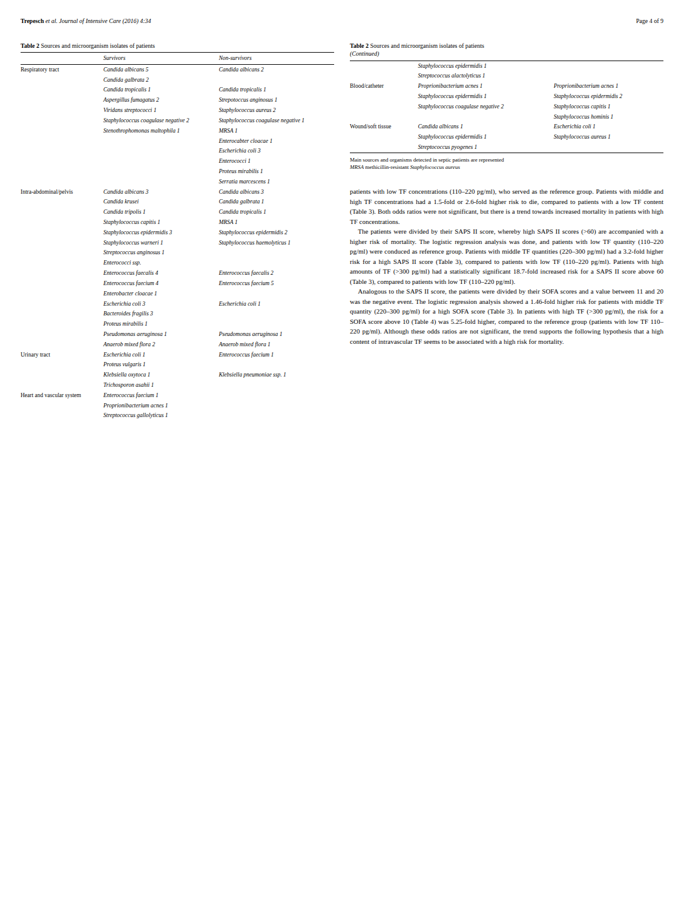Trepesch et al. Journal of Intensive Care (2016) 4:34
Page 4 of 9
Table 2 Sources and microorganism isolates of patients
| | Survivors | Non-survivors |
| --- | --- | --- |
| Respiratory tract | Candida albicans 5 | Candida albicans 2 |
| | Candida galbrata 2 | |
| | Candida tropicalis 1 | Candida tropicalis 1 |
| | Aspergillus fumagatus 2 | Strepotoccus anginosus 1 |
| | Viridans streptococci 1 | Staphylococcus aureus 2 |
| | Staphylococcus coagulase negative 2 | Staphylococcus coagulase negative 1 |
| | Stenothrophomonas maltophila 1 | MRSA 1 |
| | | Enterocabter cloacae 1 |
| | | Escherichia coli 3 |
| | | Enterococci 1 |
| | | Proteus mirabilis 1 |
| | | Serratia marcescens 1 |
| Intra-abdominal/pelvis | Candida albicans 3 | Candida albicans 3 |
| | Candida krusei | Candida galbrata 1 |
| | Candida tripolis 1 | Candida tropicalis 1 |
| | Staphylococcus capitis 1 | MRSA 1 |
| | Staphylococcus epidermidis 3 | Staphylococcus epidermidis 2 |
| | Staphylococcus warneri 1 | Staphylococcus haemolyticus 1 |
| | Streptococcus anginosus 1 | |
| | Enterococci ssp. | |
| | Enterococcus faecalis 4 | Enterococcus faecalis 2 |
| | Enterococcus faecium 4 | Enterococcus faecium 5 |
| | Enterobacter cloacae 1 | |
| | Escherichia coli 3 | Escherichia coli 1 |
| | Bacteroides fragilis 3 | |
| | Proteus mirabilis 1 | |
| | Pseudomonas aeruginosa 1 | Pseudomonas aeruginosa 1 |
| | Anaerob mixed flora 2 | Anaerob mixed flora 1 |
| Urinary tract | Escherichia coli 1 | Enterococcus faecium 1 |
| | Proteus vulgaris 1 | |
| | Klebsiella oxytoca 1 | Klebsiella pneumoniae ssp. 1 |
| | Trichosporon asahii 1 | |
| Heart and vascular system | Enterococcus faecium 1 | |
| | Proprionibacterium acnes 1 | |
| | Streptococcus gallolyticus 1 | |
Table 2 Sources and microorganism isolates of patients (Continued)
| | Staphylococcus epidermidis 1 | |
| | Streptococcus alactolyticus 1 | |
| Blood/catheter | Proprionibacterium acnes 1 | Proprionibacterium acnes 1 |
| | Staphylococcus epidermidis 1 | Staphylococcus epidermidis 2 |
| | Staphylococcus coagulase negative 2 | Staphylococcus capitis 1 |
| | | Staphylococcus hominis 1 |
| Wound/soft tissue | Candida albicans 1 | Escherichia coli 1 |
| | Staphylococcus epidermidis 1 | Staphylococcus aureus 1 |
| | Streptococcus pyogenes 1 | |
Main sources and organisms detected in septic patients are represented
MRSA methicillin-resistant Staphylococcus aureus
patients with low TF concentrations (110–220 pg/ml), who served as the reference group. Patients with middle and high TF concentrations had a 1.5-fold or 2.6-fold higher risk to die, compared to patients with a low TF content (Table 3). Both odds ratios were not significant, but there is a trend towards increased mortality in patients with high TF concentrations.
The patients were divided by their SAPS II score, whereby high SAPS II scores (>60) are accompanied with a higher risk of mortality. The logistic regression analysis was done, and patients with low TF quantity (110–220 pg/ml) were conduced as reference group. Patients with middle TF quantities (220–300 pg/ml) had a 3.2-fold higher risk for a high SAPS II score (Table 3), compared to patients with low TF (110–220 pg/ml). Patients with high amounts of TF (>300 pg/ml) had a statistically significant 18.7-fold increased risk for a SAPS II score above 60 (Table 3), compared to patients with low TF (110–220 pg/ml).
Analogous to the SAPS II score, the patients were divided by their SOFA scores and a value between 11 and 20 was the negative event. The logistic regression analysis showed a 1.46-fold higher risk for patients with middle TF quantity (220–300 pg/ml) for a high SOFA score (Table 3). In patients with high TF (>300 pg/ml), the risk for a SOFA score above 10 (Table 4) was 5.25-fold higher, compared to the reference group (patients with low TF 110–220 pg/ml). Although these odds ratios are not significant, the trend supports the following hypothesis that a high content of intravascular TF seems to be associated with a high risk for mortality.